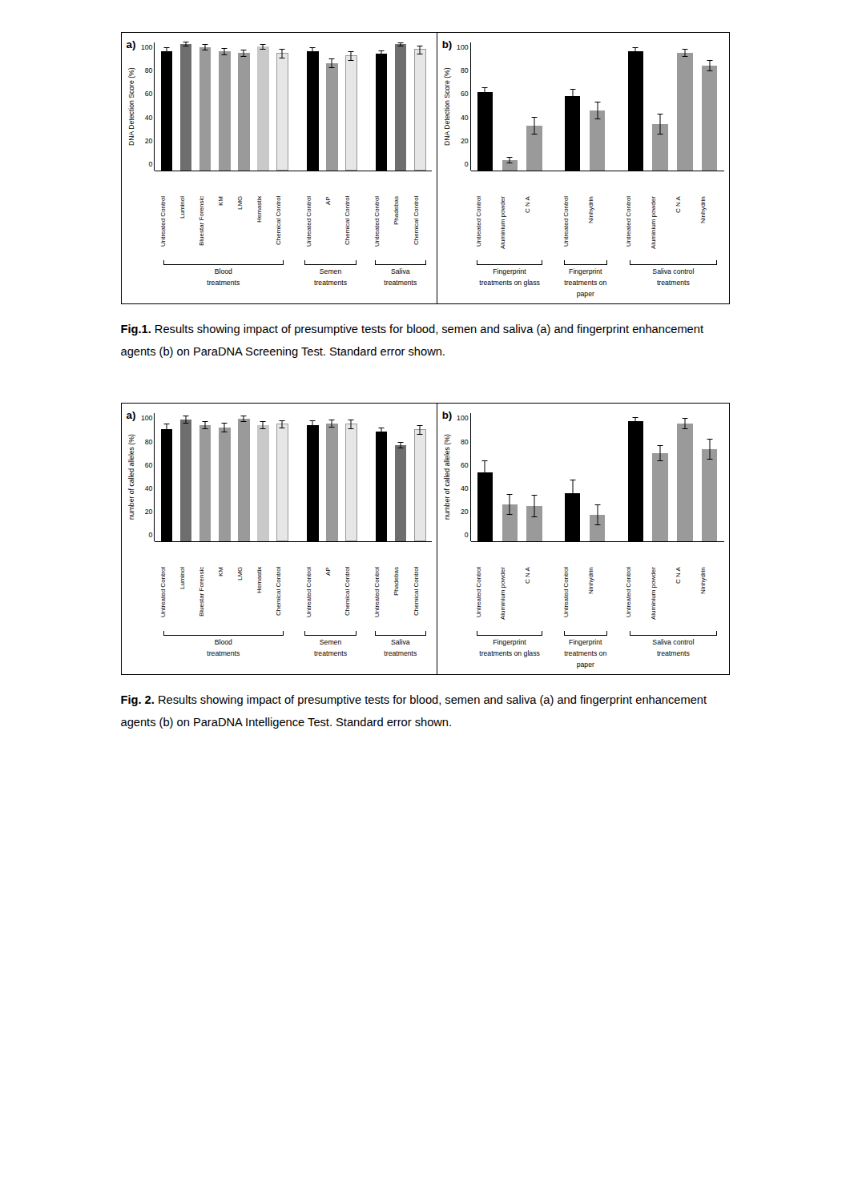a)
DNA Detection Score (%)
100806040200
Untreated Control Luminol Bluestar Forensic KM LMG Hemastix Chemical Control Untreated Control AP Chemical Control Untreated Control Phadebas Chemical Control
Blood
treatments
Semen
treatments
Saliva
treatments
b)
DNA Detection Score (%)
100806040200
Untreated Control Aluminium powder C N A Untreated Control Ninhydrin Untreated Control Aluminium powder C N A Ninhydrin
Fingerprint
treatments on glass
Fingerprint
treatments on paper
Saliva control
treatments
Fig.1. Results showing impact of presumptive tests for blood, semen and saliva (a) and fingerprint enhancement agents (b) on ParaDNA Screening Test. Standard error shown.
a)
number of called alleles (%)
100806040200
Untreated Control Luminol Bluestar Forensic KM LMG Hemastix Chemical Control Untreated Control AP Chemical Control Untreated Control Phadebas Chemical Control
Blood
treatments
Semen
treatments
Saliva
treatments
b)
number of called alleles (%)
100806040200
Untreated Control Aluminium powder C N A Untreated Control Ninhydrin Untreated Control Aluminium powder C N A Ninhydrin
Fingerprint
treatments on glass
Fingerprint
treatments on paper
Saliva control
treatments
Fig. 2. Results showing impact of presumptive tests for blood, semen and saliva (a) and fingerprint enhancement agents (b) on ParaDNA Intelligence Test. Standard error shown.